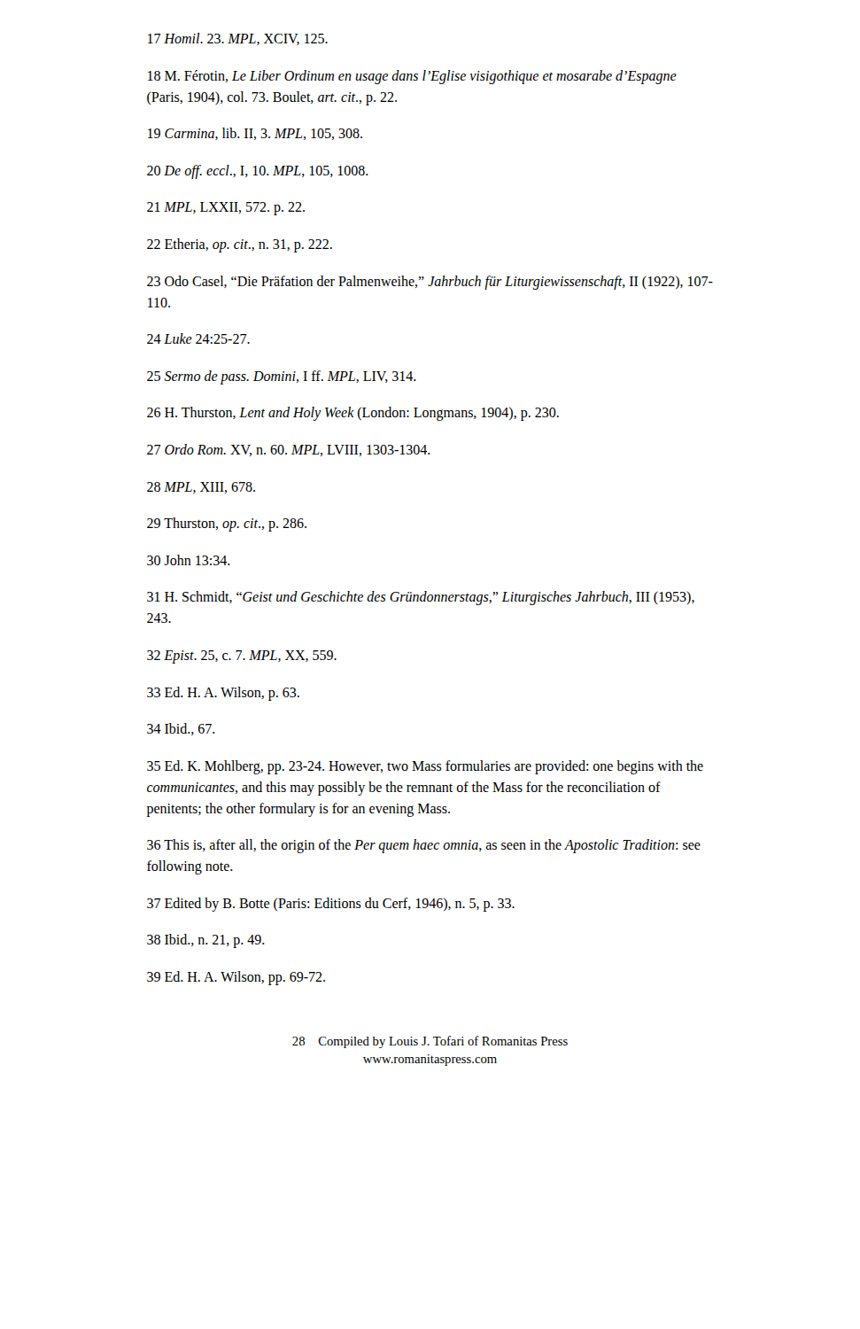17 Homil. 23. MPL, XCIV, 125.
18 M. Férotin, Le Liber Ordinum en usage dans l’Eglise visigothique et mosarabe d’Espagne (Paris, 1904), col. 73. Boulet, art. cit., p. 22.
19 Carmina, lib. II, 3. MPL, 105, 308.
20 De off. eccl., I, 10. MPL, 105, 1008.
21 MPL, LXXII, 572. p. 22.
22 Etheria, op. cit., n. 31, p. 222.
23 Odo Casel, “Die Präfation der Palmenweihe,” Jahrbuch für Liturgiewissenschaft, II (1922), 107-110.
24 Luke 24:25-27.
25 Sermo de pass. Domini, I ff. MPL, LIV, 314.
26 H. Thurston, Lent and Holy Week (London: Longmans, 1904), p. 230.
27 Ordo Rom. XV, n. 60. MPL, LVIII, 1303-1304.
28 MPL, XIII, 678.
29 Thurston, op. cit., p. 286.
30 John 13:34.
31 H. Schmidt, “Geist und Geschichte des Gründonnerstags,” Liturgisches Jahrbuch, III (1953), 243.
32 Epist. 25, c. 7. MPL, XX, 559.
33 Ed. H. A. Wilson, p. 63.
34 Ibid., 67.
35 Ed. K. Mohlberg, pp. 23-24. However, two Mass formularies are provided: one begins with the communicantes, and this may possibly be the remnant of the Mass for the reconciliation of penitents; the other formulary is for an evening Mass.
36 This is, after all, the origin of the Per quem haec omnia, as seen in the Apostolic Tradition: see following note.
37 Edited by B. Botte (Paris: Editions du Cerf, 1946), n. 5, p. 33.
38 Ibid., n. 21, p. 49.
39 Ed. H. A. Wilson, pp. 69-72.
28 Compiled by Louis J. Tofari of Romanitas Press www.romanitaspress.com